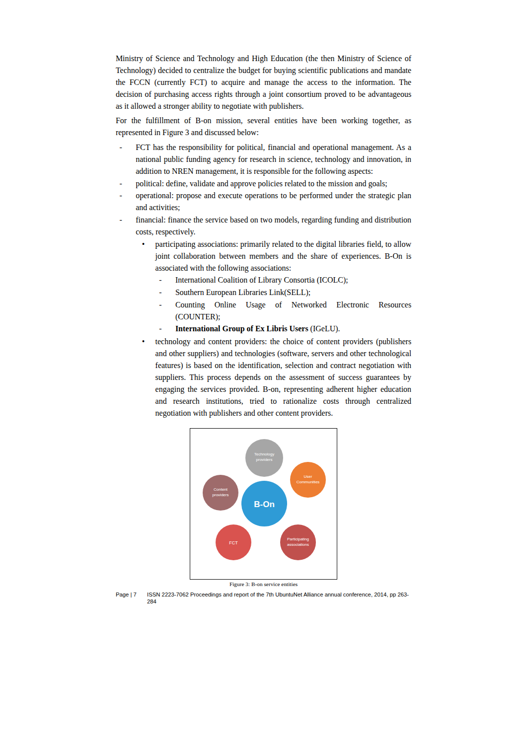Ministry of Science and Technology and High Education (the then Ministry of Science of Technology) decided to centralize the budget for buying scientific publications and mandate the FCCN (currently FCT) to acquire and manage the access to the information. The decision of purchasing access rights through a joint consortium proved to be advantageous as it allowed a stronger ability to negotiate with publishers.
For the fulfillment of B-on mission, several entities have been working together, as represented in Figure 3 and discussed below:
FCT has the responsibility for political, financial and operational management. As a national public funding agency for research in science, technology and innovation, in addition to NREN management, it is responsible for the following aspects:
political: define, validate and approve policies related to the mission and goals;
operational: propose and execute operations to be performed under the strategic plan and activities;
financial: finance the service based on two models, regarding funding and distribution costs, respectively.
participating associations: primarily related to the digital libraries field, to allow joint collaboration between members and the share of experiences. B-On is associated with the following associations:
International Coalition of Library Consortia (ICOLC);
Southern European Libraries Link(SELL);
Counting Online Usage of Networked Electronic Resources (COUNTER);
International Group of Ex Libris Users (IGeLU).
technology and content providers: the choice of content providers (publishers and other suppliers) and technologies (software, servers and other technological features) is based on the identification, selection and contract negotiation with suppliers. This process depends on the assessment of success guarantees by engaging the services provided. B-on, representing adherent higher education and research institutions, tried to rationalize costs through centralized negotiation with publishers and other content providers.
B-On Technology providers User Communities Content providers FCT Participating associations
Figure 3: B-on service entities
Page | 7 ISSN 2223-7062 Proceedings and report of the 7th UbuntuNet Alliance annual conference, 2014, pp 263-284